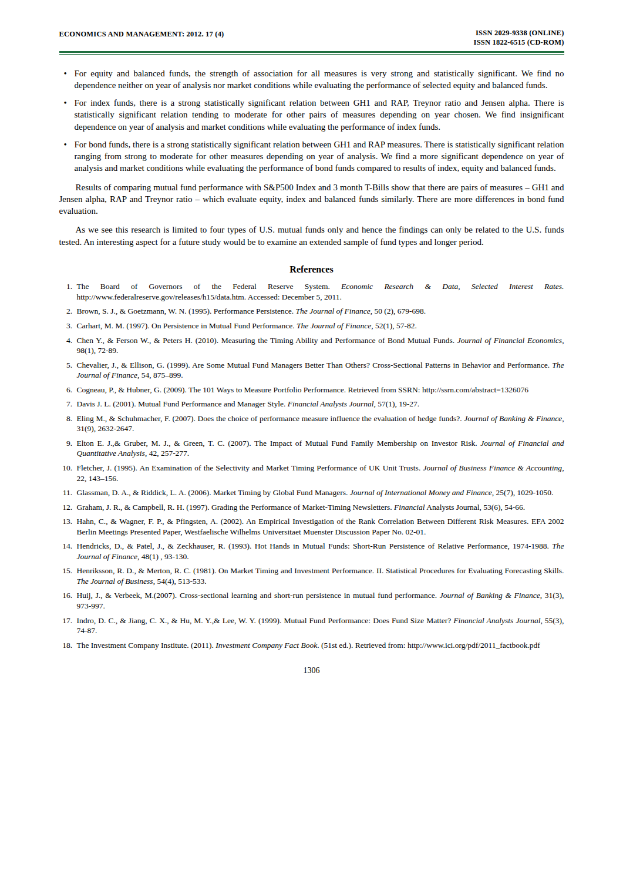ECONOMICS AND MANAGEMENT: 2012. 17 (4)
ISSN 2029-9338 (ONLINE)
ISSN 1822-6515 (CD-ROM)
For equity and balanced funds, the strength of association for all measures is very strong and statistically significant. We find no dependence neither on year of analysis nor market conditions while evaluating the performance of selected equity and balanced funds.
For index funds, there is a strong statistically significant relation between GH1 and RAP, Treynor ratio and Jensen alpha. There is statistically significant relation tending to moderate for other pairs of measures depending on year chosen. We find insignificant dependence on year of analysis and market conditions while evaluating the performance of index funds.
For bond funds, there is a strong statistically significant relation between GH1 and RAP measures. There is statistically significant relation ranging from strong to moderate for other measures depending on year of analysis. We find a more significant dependence on year of analysis and market conditions while evaluating the performance of bond funds compared to results of index, equity and balanced funds.
Results of comparing mutual fund performance with S&P500 Index and 3 month T-Bills show that there are pairs of measures – GH1 and Jensen alpha, RAP and Treynor ratio – which evaluate equity, index and balanced funds similarly. There are more differences in bond fund evaluation.
As we see this research is limited to four types of U.S. mutual funds only and hence the findings can only be related to the U.S. funds tested. An interesting aspect for a future study would be to examine an extended sample of fund types and longer period.
References
The Board of Governors of the Federal Reserve System. Economic Research & Data, Selected Interest Rates. http://www.federalreserve.gov/releases/h15/data.htm. Accessed: December 5, 2011.
Brown, S. J., & Goetzmann, W. N. (1995). Performance Persistence. The Journal of Finance, 50 (2), 679-698.
Carhart, M. M. (1997). On Persistence in Mutual Fund Performance. The Journal of Finance, 52(1), 57-82.
Chen Y., & Ferson W., & Peters H. (2010). Measuring the Timing Ability and Performance of Bond Mutual Funds. Journal of Financial Economics, 98(1), 72-89.
Chevalier, J., & Ellison, G. (1999). Are Some Mutual Fund Managers Better Than Others? Cross-Sectional Patterns in Behavior and Performance. The Journal of Finance, 54, 875–899.
Cogneau, P., & Hubner, G. (2009). The 101 Ways to Measure Portfolio Performance. Retrieved from SSRN: http://ssrn.com/abstract=1326076
Davis J. L. (2001). Mutual Fund Performance and Manager Style. Financial Analysts Journal, 57(1), 19-27.
Eling M., & Schuhmacher, F. (2007). Does the choice of performance measure influence the evaluation of hedge funds?. Journal of Banking & Finance, 31(9), 2632-2647.
Elton E. J.,& Gruber, M. J., & Green, T. C. (2007). The Impact of Mutual Fund Family Membership on Investor Risk. Journal of Financial and Quantitative Analysis, 42, 257-277.
Fletcher, J. (1995). An Examination of the Selectivity and Market Timing Performance of UK Unit Trusts. Journal of Business Finance & Accounting, 22, 143–156.
Glassman, D. A., & Riddick, L. A. (2006). Market Timing by Global Fund Managers. Journal of International Money and Finance, 25(7), 1029-1050.
Graham, J. R., & Campbell, R. H. (1997). Grading the Performance of Market-Timing Newsletters. Financial Analysts Journal, 53(6), 54-66.
Hahn, C., & Wagner, F. P., & Pfingsten, A. (2002). An Empirical Investigation of the Rank Correlation Between Different Risk Measures. EFA 2002 Berlin Meetings Presented Paper, Westfaelische Wilhelms Universitaet Muenster Discussion Paper No. 02-01.
Hendricks, D., & Patel, J., & Zeckhauser, R. (1993). Hot Hands in Mutual Funds: Short-Run Persistence of Relative Performance, 1974-1988. The Journal of Finance, 48(1) , 93-130.
Henriksson, R. D., & Merton, R. C. (1981). On Market Timing and Investment Performance. II. Statistical Procedures for Evaluating Forecasting Skills. The Journal of Business, 54(4), 513-533.
Huij, J., & Verbeek, M.(2007). Cross-sectional learning and short-run persistence in mutual fund performance. Journal of Banking & Finance, 31(3), 973-997.
Indro, D. C., & Jiang, C. X., & Hu, M. Y.,& Lee, W. Y. (1999). Mutual Fund Performance: Does Fund Size Matter? Financial Analysts Journal, 55(3), 74-87.
The Investment Company Institute. (2011). Investment Company Fact Book. (51st ed.). Retrieved from: http://www.ici.org/pdf/2011_factbook.pdf
1306